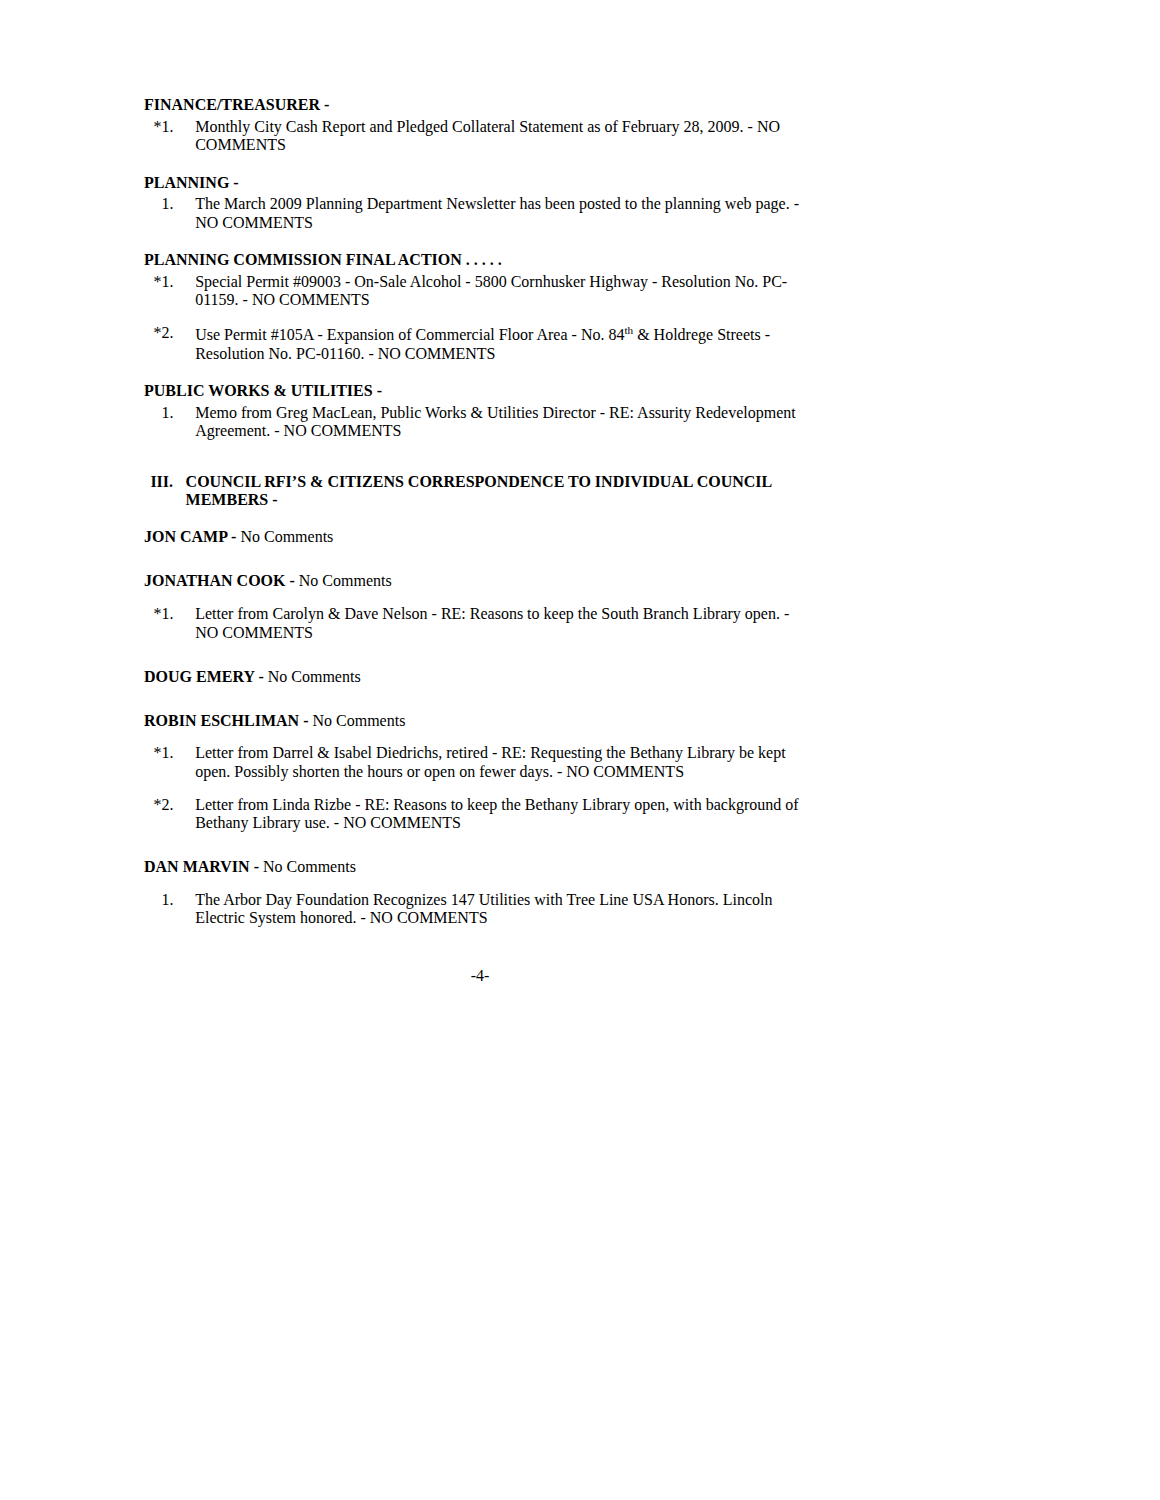FINANCE/TREASURER -
*1.
Monthly City Cash Report and Pledged Collateral Statement as of February 28, 2009. - NO COMMENTS
PLANNING -
1.
The March 2009 Planning Department Newsletter has been posted to the planning web page. - NO COMMENTS
PLANNING COMMISSION FINAL ACTION . . . . .
*1.
Special Permit #09003 - On-Sale Alcohol - 5800 Cornhusker Highway - Resolution No. PC-01159. - NO COMMENTS
*2.
Use Permit #105A - Expansion of Commercial Floor Area - No. 84th & Holdrege Streets - Resolution No. PC-01160. - NO COMMENTS
PUBLIC WORKS & UTILITIES -
1.
Memo from Greg MacLean, Public Works & Utilities Director - RE: Assurity Redevelopment Agreement. - NO COMMENTS
III.
COUNCIL RFI’S & CITIZENS CORRESPONDENCE TO INDIVIDUAL COUNCIL MEMBERS -
JON CAMP - No Comments
JONATHAN COOK - No Comments
*1.
Letter from Carolyn & Dave Nelson - RE: Reasons to keep the South Branch Library open. - NO COMMENTS
DOUG EMERY - No Comments
ROBIN ESCHLIMAN - No Comments
*1.
Letter from Darrel & Isabel Diedrichs, retired - RE: Requesting the Bethany Library be kept open. Possibly shorten the hours or open on fewer days. - NO COMMENTS
*2.
Letter from Linda Rizbe - RE: Reasons to keep the Bethany Library open, with background of Bethany Library use. - NO COMMENTS
DAN MARVIN - No Comments
1.
The Arbor Day Foundation Recognizes 147 Utilities with Tree Line USA Honors. Lincoln Electric System honored. - NO COMMENTS
-4-